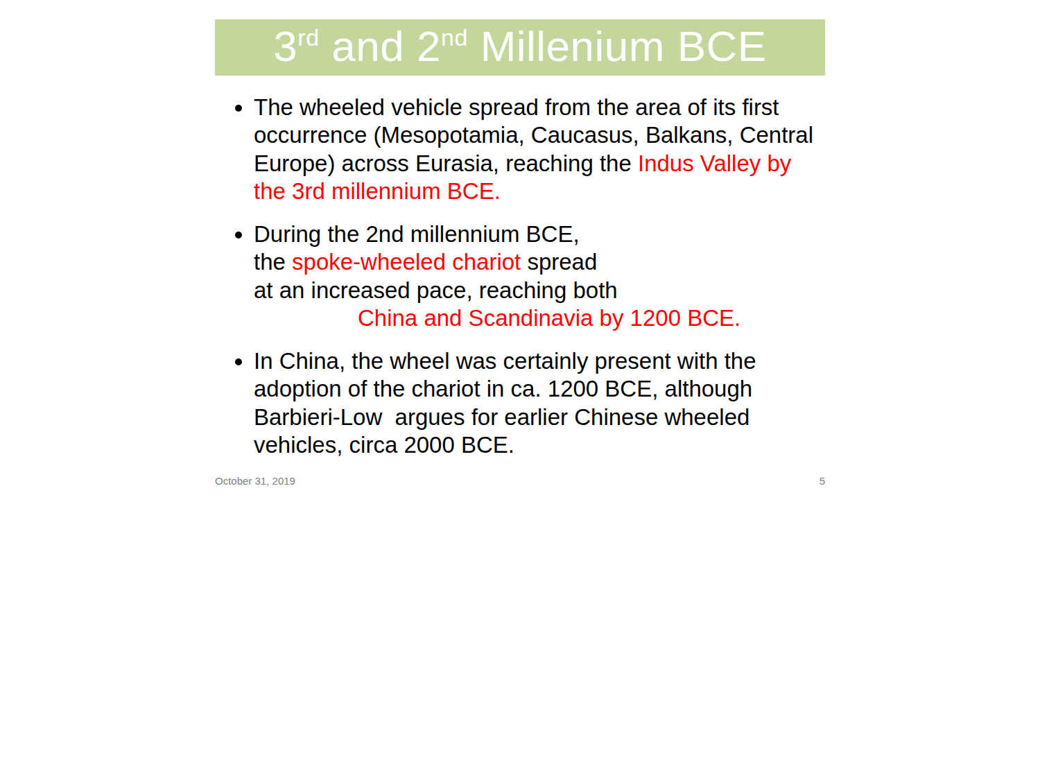3rd and 2nd Millenium BCE
The wheeled vehicle spread from the area of its first occurrence (Mesopotamia, Caucasus, Balkans, Central Europe) across Eurasia, reaching the Indus Valley by the 3rd millennium BCE.
During the 2nd millennium BCE,
the spoke-wheeled chariot spread
at an increased pace, reaching both
China and Scandinavia by 1200 BCE.
In China, the wheel was certainly present with the adoption of the chariot in ca. 1200 BCE, although Barbieri-Low argues for earlier Chinese wheeled vehicles, circa 2000 BCE.
October 31, 2019 5